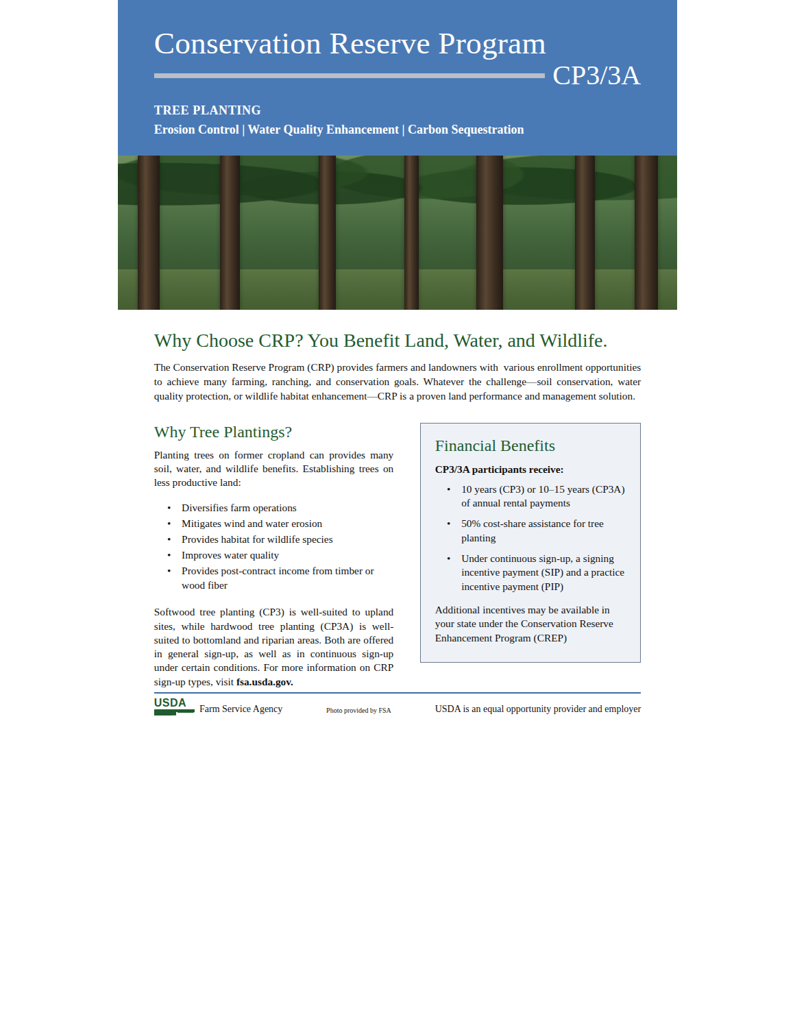Conservation Reserve Program
CP3/3A
TREE PLANTING
Erosion Control | Water Quality Enhancement | Carbon Sequestration
Why Choose CRP? You Benefit Land, Water, and Wildlife.
The Conservation Reserve Program (CRP) provides farmers and landowners with various enrollment opportunities to achieve many farming, ranching, and conservation goals. Whatever the challenge—soil conservation, water quality protection, or wildlife habitat enhancement—CRP is a proven land performance and management solution.
Why Tree Plantings?
Planting trees on former cropland can provides many soil, water, and wildlife benefits. Establishing trees on less productive land:
Diversifies farm operations
Mitigates wind and water erosion
Provides habitat for wildlife species
Improves water quality
Provides post-contract income from timber or wood fiber
Softwood tree planting (CP3) is well-suited to upland sites, while hardwood tree planting (CP3A) is well-suited to bottomland and riparian areas. Both are offered in general sign-up, as well as in continuous sign-up under certain conditions. For more information on CRP sign-up types, visit fsa.usda.gov.
Financial Benefits
CP3/3A participants receive:
10 years (CP3) or 10–15 years (CP3A) of annual rental payments
50% cost-share assistance for tree planting
Under continuous sign-up, a signing incentive payment (SIP) and a practice incentive payment (PIP)
Additional incentives may be available in your state under the Conservation Reserve Enhancement Program (CREP)
USDA Farm Service Agency
Photo provided by FSA
USDA is an equal opportunity provider and employer